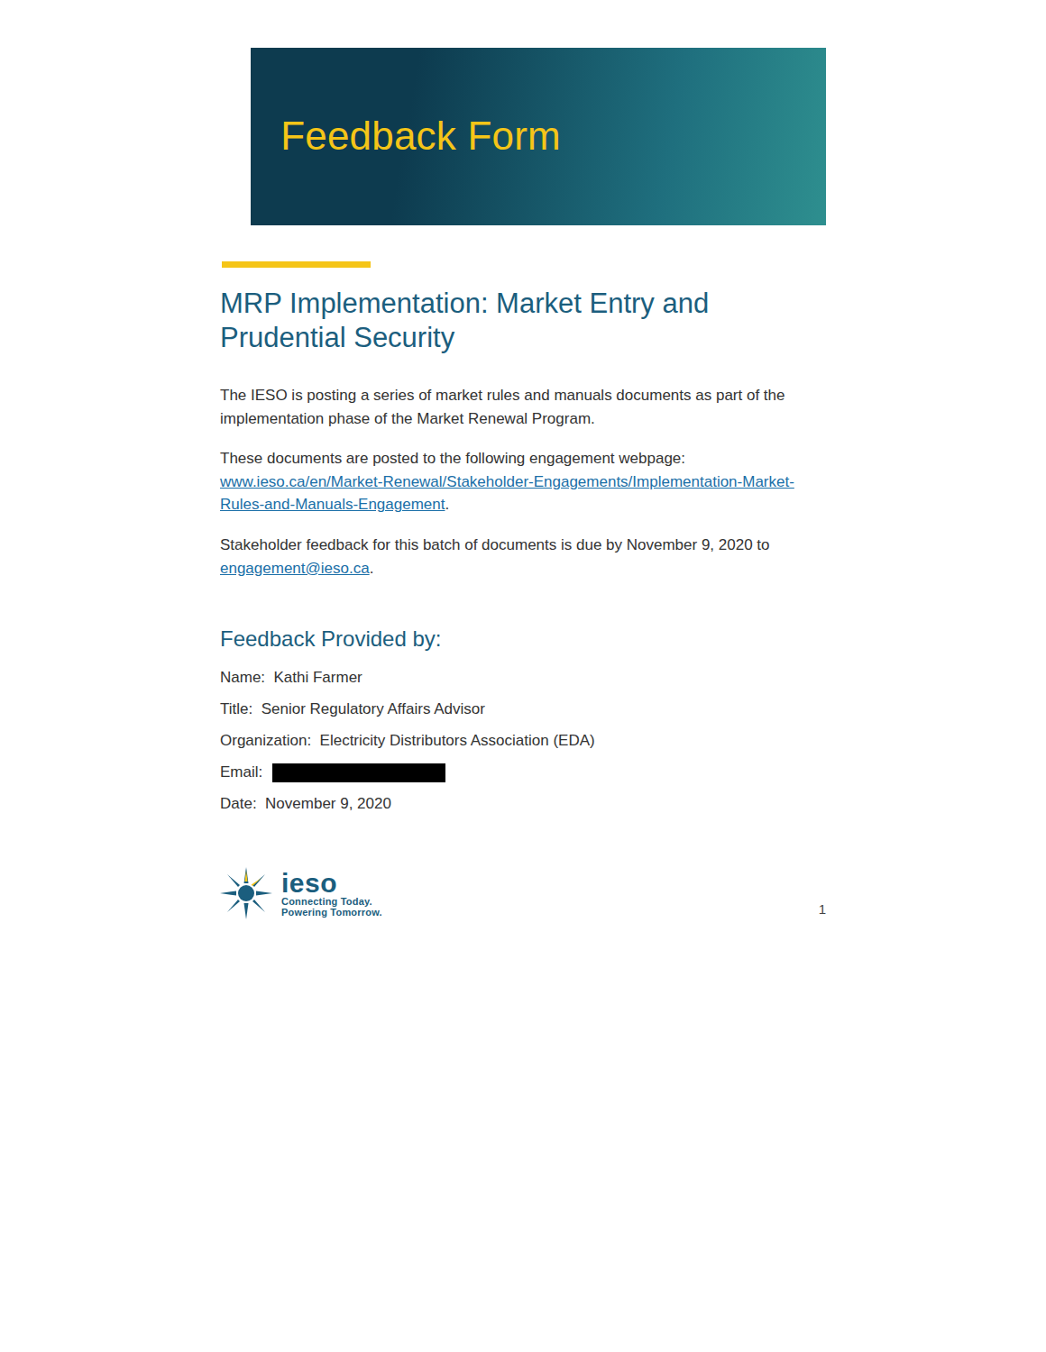Feedback Form
MRP Implementation: Market Entry and Prudential Security
The IESO is posting a series of market rules and manuals documents as part of the implementation phase of the Market Renewal Program.
These documents are posted to the following engagement webpage: www.ieso.ca/en/Market-Renewal/Stakeholder-Engagements/Implementation-Market-Rules-and-Manuals-Engagement.
Stakeholder feedback for this batch of documents is due by November 9, 2020 to engagement@ieso.ca.
Feedback Provided by:
Name: Kathi Farmer
Title: Senior Regulatory Affairs Advisor
Organization: Electricity Distributors Association (EDA)
Email:
Date: November 9, 2020
ieso
Connecting Today.
Powering Tomorrow.
1